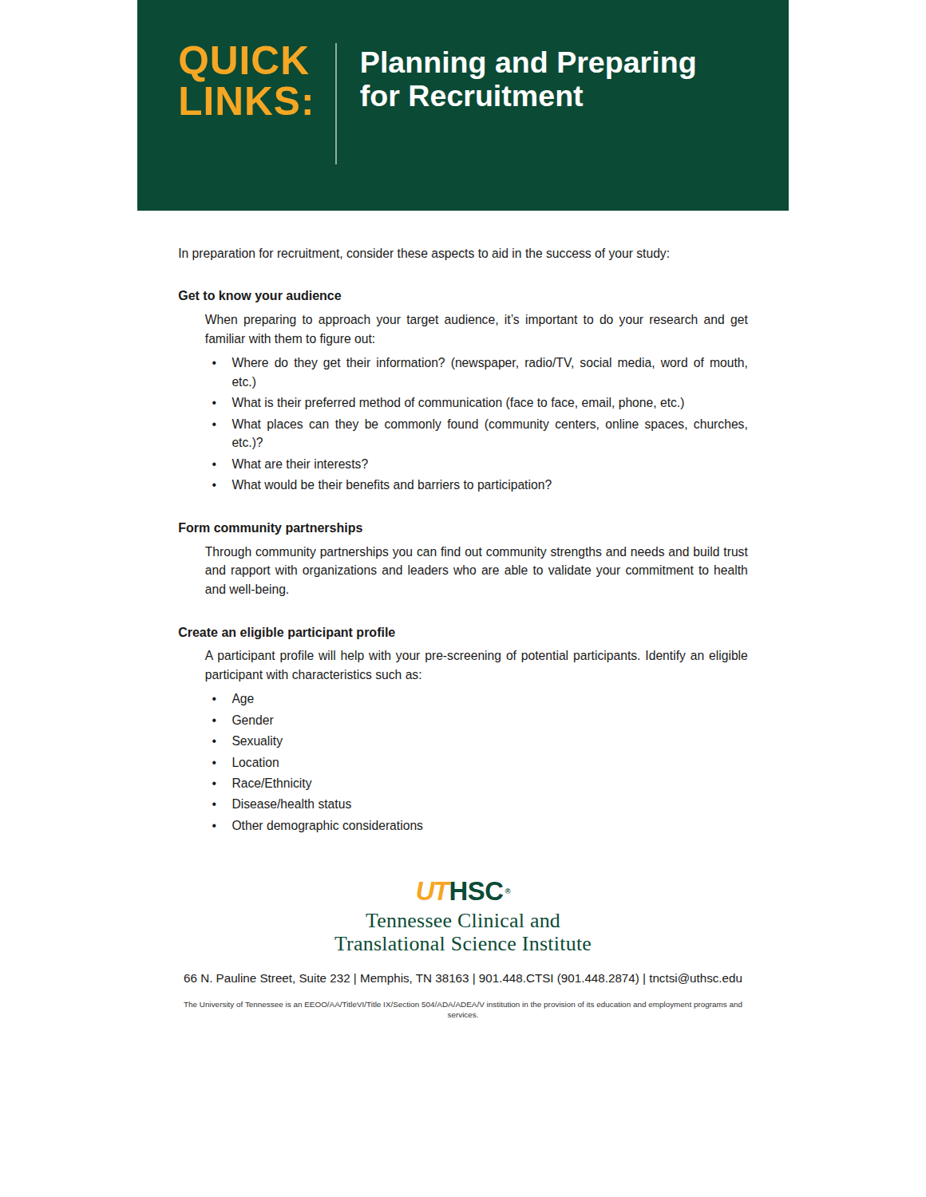Quick
Links:
Planning and Preparing
for Recruitment
In preparation for recruitment, consider these aspects to aid in the success of your study:
Get to know your audience
When preparing to approach your target audience, it’s important to do your research and get familiar with them to figure out:
Where do they get their information? (newspaper, radio/TV, social media, word of mouth, etc.)
What is their preferred method of communication (face to face, email, phone, etc.)
What places can they be commonly found (community centers, online spaces, churches, etc.)?
What are their interests?
What would be their benefits and barriers to participation?
Form community partnerships
Through community partnerships you can find out community strengths and needs and build trust and rapport with organizations and leaders who are able to validate your commitment to health and well-being.
Create an eligible participant profile
A participant profile will help with your pre-screening of potential participants. Identify an eligible participant with characteristics such as:
Age
Gender
Sexuality
Location
Race/Ethnicity
Disease/health status
Other demographic considerations
UT HSC®
Tennessee Clinical and
Translational Science Institute
66 N. Pauline Street, Suite 232 | Memphis, TN 38163 | 901.448.CTSI (901.448.2874) | tnctsi@uthsc.edu
The University of Tennessee is an EEOO/AA/TitleVI/Title IX/Section 504/ADA/ADEA/V institution in the provision of its education and employment programs and services.